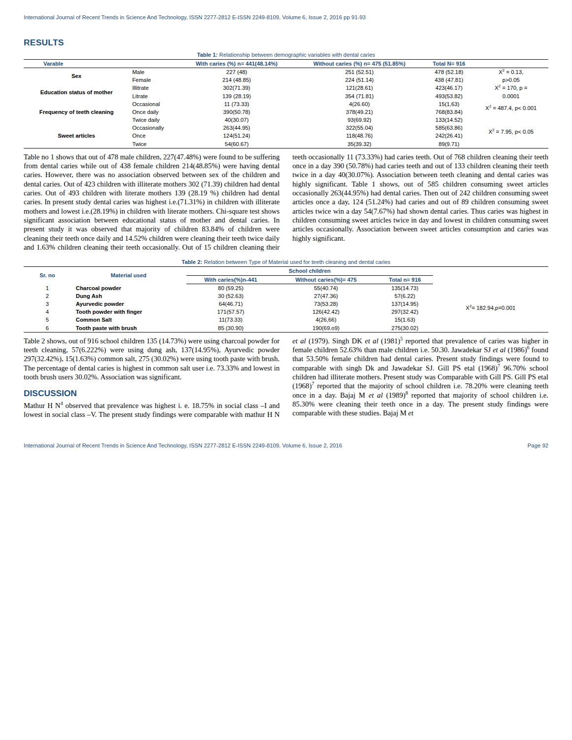International Journal of Recent Trends in Science And Technology, ISSN 2277-2812 E-ISSN 2249-8109, Volume 6, Issue 2, 2016 pp 91-93
RESULTS
Table 1: Relationship between demographic variables with dental caries
| Varable | | With caries (%) n= 441(48.14%) | Without caries (%) n= 475 (51.85%) | Total N= 916 | |
| --- | --- | --- | --- | --- | --- |
| Sex | Male | 227 (48) | 251 (52.51) | 478 (52.18) | X 2 = 0.13, |
| Female | 214 (48.85) | 224 (51.14) | 438 (47.81) | p>0.05 |
| Education status of mother | Illitrate | 302(71.39) | 121(28.61) | 423(46.17) | X 2 = 170, p = |
| Litrate | 139 (28.19) | 354 (71.81) | 493(53.82) | 0.0001 |
| Frequency of teeth cleaning | Occasional | 11 (73.33) | 4(26.60) | 15(1,63) | X 2 = 487.4, p< 0.001 |
| Once daily | 390(50.78) | 378(49.21) | 768(83.84) |
| Twice daily | 40(30.07) | 93(69.92) | 133(14.52) | |
| Sweet articles | Occasionally | 263(44.95) | 322(55.04) | 585(63.86) | X 2 = 7.95, p< 0.05 |
| Once | 124(51.24) | 118(48.76) | 242(26.41) |
| Twice | 54(60.67) | 35(39.32) | 89(9.71) | |
Table no 1 shows that out of 478 male children, 227(47.48%) were found to be suffering from dental caries while out of 438 female children 214(48.85%) were having dental caries. However, there was no association observed between sex of the children and dental caries. Out of 423 children with illiterate mothers 302 (71.39) children had dental caries. Out of 493 children with literate mothers 139 (28.19 %) children had dental caries. In present study dental caries was highest i.e.(71.31%) in children with illiterate mothers and lowest i.e.(28.19%) in children with literate mothers. Chi-square test shows significant association between educational status of mother and dental caries. In present study it was observed that majority of children 83.84% of children were cleaning their teeth once daily and 14.52% children were cleaning their teeth twice daily and 1.63% children cleaning their teeth occasionally. Out of 15 children cleaning their teeth occasionally 11 (73.33%) had caries teeth. Out of 768 children cleaning their teeth once in a day 390 (50.78%) had caries teeth and out of 133 children cleaning their teeth twice in a day 40(30.07%). Association between teeth cleaning and dental caries was highly significant. Table 1 shows, out of 585 children consuming sweet articles occasionally 263(44.95%) had dental caries. Then out of 242 children consuming sweet articles once a day, 124 (51.24%) had caries and out of 89 children consuming sweet articles twice win a day 54(7.67%) had shown dental caries. Thus caries was highest in children consuming sweet articles twice in day and lowest in children consuming sweet articles occasionally. Association between sweet articles consumption and caries was highly significant.
Table 2: Relation between Type of Material used for teeth cleaning and dental caries
| Sr. no | Material used | School children | |
| --- | --- | --- | --- |
| With caries(%)n-441 | Without caries(%)= 475 | Total n= 916 |
| 1 | Charcoal powder | 80 (59.25) | 55(40.74) | 135(14.73) | X 2 = 182.94,p=0.001 |
| 2 | Dung Ash | 30 (52.63) | 27(47.36) | 57(6.22) |
| 3 | Ayurvedic powder | 64(46.71) | 73(53.28) | 137(14.95) |
| 4 | Tooth powder with finger | 171(57.57) | 126(42.42) | 297(32.42) |
| 5 | Common Salt | 11(73.33) | 4(26,66) | 15(1.63) |
| 6 | Tooth paste with brush | 85 (30.90) | 190(69.o9) | 275(30.02) |
Table 2 shows, out of 916 school children 135 (14.73%) were using charcoal powder for teeth cleaning, 57(6.222%) were using dung ash, 137(14.95%), Ayurvedic powder 297(32.42%), 15(1.63%) common salt, 275 (30.02%) were using tooth paste with brush. The percentage of dental caries is highest in common salt user i.e. 73.33% and lowest in tooth brush users 30.02%. Association was significant.
DISCUSSION
Mathur H N4 observed that prevalence was highest i. e. 18.75% in social class –I and lowest in social class –V. The present study findings were comparable with mathur H N et al (1979). Singh DK et al (1981)5 reported that prevalence of caries was higher in female children 52.63% than male children i.e. 50.30. Jawadekar SJ et al (1986)6 found that 53.50% female children had dental caries. Present study findings were found to comparable with singh Dk and Jawadekar SJ. Gill PS etal (1968)7 96.70% school children had illiterate mothers. Present study was Comparable with Gill PS. Gill PS etal (1968)7 reported that the majority of school children i.e. 78.20% were cleaning teeth once in a day. Bajaj M et al (1989)8 reported that majority of school children i.e. 85.30% were cleaning their teeth once in a day. The present study findings were comparable with these studies. Bajaj M et
International Journal of Recent Trends in Science And Technology, ISSN 2277-2812 E-ISSN 2249-8109, Volume 6, Issue 2, 2016
Page 92